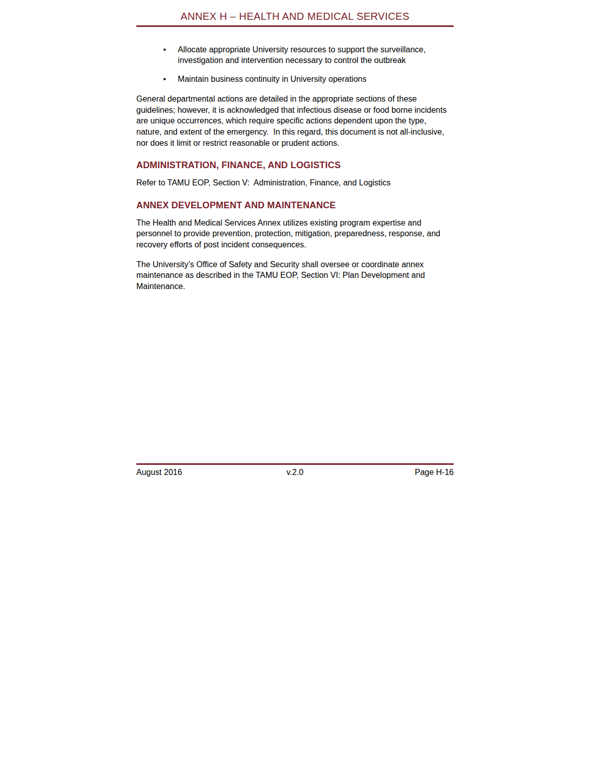ANNEX H – HEALTH AND MEDICAL SERVICES
Allocate appropriate University resources to support the surveillance, investigation and intervention necessary to control the outbreak
Maintain business continuity in University operations
General departmental actions are detailed in the appropriate sections of these guidelines; however, it is acknowledged that infectious disease or food borne incidents are unique occurrences, which require specific actions dependent upon the type, nature, and extent of the emergency. In this regard, this document is not all-inclusive, nor does it limit or restrict reasonable or prudent actions.
ADMINISTRATION, FINANCE, AND LOGISTICS
Refer to TAMU EOP, Section V: Administration, Finance, and Logistics
ANNEX DEVELOPMENT AND MAINTENANCE
The Health and Medical Services Annex utilizes existing program expertise and personnel to provide prevention, protection, mitigation, preparedness, response, and recovery efforts of post incident consequences.
The University’s Office of Safety and Security shall oversee or coordinate annex maintenance as described in the TAMU EOP, Section VI: Plan Development and Maintenance.
August 2016
v.2.0
Page H-16